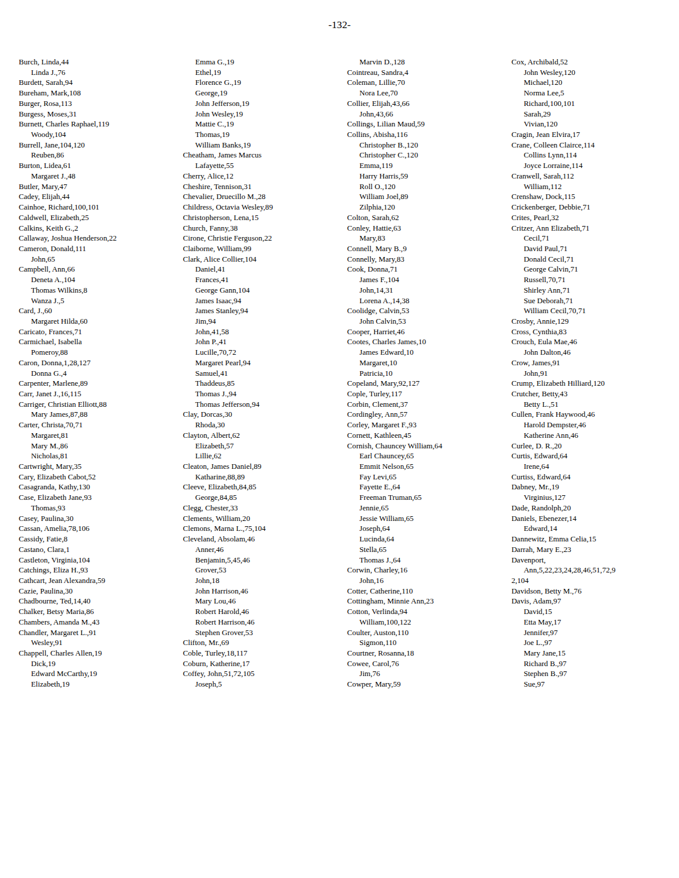-132-
Burch, Linda,44
Linda J.,76
Burdett, Sarah,94
Bureham, Mark,108
Burger, Rosa,113
Burgess, Moses,31
Burnett, Charles Raphael,119
Woody,104
Burrell, Jane,104,120
Reuben,86
Burton, Lidea,61
Margaret J.,48
Butler, Mary,47
Cadey, Elijah,44
Cainhoe, Richard,100,101
Caldwell, Elizabeth,25
Calkins, Keith G.,2
Callaway, Joshua Henderson,22
Cameron, Donald,111
John,65
Campbell, Ann,66
Deneta A.,104
Thomas Wilkins,8
Wanza J.,5
Card, J.,60
Margaret Hilda,60
Caricato, Frances,71
Carmichael, Isabella
Pomeroy,88
Caron, Donna,1,28,127
Donna G.,4
Carpenter, Marlene,89
Carr, Janet J.,16,115
Carriger, Christian Elliott,88
Mary James,87,88
Carter, Christa,70,71
Margaret,81
Mary M.,86
Nicholas,81
Cartwright, Mary,35
Cary, Elizabeth Cabot,52
Casagranda, Kathy,130
Case, Elizabeth Jane,93
Thomas,93
Casey, Paulina,30
Cassan, Amelia,78,106
Cassidy, Fatie,8
Castano, Clara,1
Castleton, Virginia,104
Catchings, Eliza H.,93
Cathcart, Jean Alexandra,59
Cazie, Paulina,30
Chadbourne, Ted,14,40
Chalker, Betsy Maria,86
Chambers, Amanda M.,43
Chandler, Margaret L.,91
Wesley,91
Chappell, Charles Allen,19
Dick,19
Edward McCarthy,19
Elizabeth,19
Emma G.,19
Ethel,19
Florence G.,19
George,19
John Jefferson,19
John Wesley,19
Mattie C.,19
Thomas,19
William Banks,19
Cheatham, James Marcus
Lafayette,55
Cherry, Alice,12
Cheshire, Tennison,31
Chevalier, Druecillo M.,28
Childress, Octavia Wesley,89
Christopherson, Lena,15
Church, Fanny,38
Cirone, Christie Ferguson,22
Claiborne, William,99
Clark, Alice Collier,104
Daniel,41
Frances,41
George Gann,104
James Isaac,94
James Stanley,94
Jim,94
John,41,58
John P.,41
Lucille,70,72
Margaret Pearl,94
Samuel,41
Thaddeus,85
Thomas J.,94
Thomas Jefferson,94
Clay, Dorcas,30
Rhoda,30
Clayton, Albert,62
Elizabeth,57
Lillie,62
Cleaton, James Daniel,89
Katharine,88,89
Cleeve, Elizabeth,84,85
George,84,85
Clegg, Chester,33
Clements, William,20
Clemons, Marna L.,75,104
Cleveland, Absolam,46
Anner,46
Benjamin,5,45,46
Grover,53
John,18
John Harrison,46
Mary Lou,46
Robert Harold,46
Robert Harrison,46
Stephen Grover,53
Clifton, Mr.,69
Coble, Turley,18,117
Coburn, Katherine,17
Coffey, John,51,72,105
Joseph,5
Marvin D.,128
Cointreau, Sandra,4
Coleman, Lillie,70
Nora Lee,70
Collier, Elijah,43,66
John,43,66
Collings, Lilian Maud,59
Collins, Abisha,116
Christopher B.,120
Christopher C.,120
Emma,119
Harry Harris,59
Roll O.,120
William Joel,89
Zilphia,120
Colton, Sarah,62
Conley, Hattie,63
Mary,83
Connell, Mary B.,9
Connelly, Mary,83
Cook, Donna,71
James F.,104
John,14,31
Lorena A.,14,38
Coolidge, Calvin,53
John Calvin,53
Cooper, Harriet,46
Cootes, Charles James,10
James Edward,10
Margaret,10
Patricia,10
Copeland, Mary,92,127
Cople, Turley,117
Corbin, Clement,37
Cordingley, Ann,57
Corley, Margaret F.,93
Cornett, Kathleen,45
Cornish, Chauncey William,64
Earl Chauncey,65
Emmit Nelson,65
Fay Levi,65
Fayette E.,64
Freeman Truman,65
Jennie,65
Jessie William,65
Joseph,64
Lucinda,64
Stella,65
Thomas J.,64
Corwin, Charley,16
John,16
Cotter, Catherine,110
Cottingham, Minnie Ann,23
Cotton, Verlinda,94
William,100,122
Coulter, Auston,110
Sigmon,110
Courtner, Rosanna,18
Cowee, Carol,76
Jim,76
Cowper, Mary,59
Cox, Archibald,52
John Wesley,120
Michael,120
Norma Lee,5
Richard,100,101
Sarah,29
Vivian,120
Cragin, Jean Elvira,17
Crane, Colleen Clairce,114
Collins Lynn,114
Joyce Lorraine,114
Cranwell, Sarah,112
William,112
Crenshaw, Dock,115
Crickenberger, Debbie,71
Crites, Pearl,32
Critzer, Ann Elizabeth,71
Cecil,71
David Paul,71
Donald Cecil,71
George Calvin,71
Russell,70,71
Shirley Ann,71
Sue Deborah,71
William Cecil,70,71
Crosby, Annie,129
Cross, Cynthia,83
Crouch, Eula Mae,46
John Dalton,46
Crow, James,91
John,91
Crump, Elizabeth Hilliard,120
Crutcher, Betty,43
Betty L.,51
Cullen, Frank Haywood,46
Harold Dempster,46
Katherine Ann,46
Curlee, D. R.,20
Curtis, Edward,64
Irene,64
Curtiss, Edward,64
Dabney, Mr.,19
Virginius,127
Dade, Randolph,20
Daniels, Ebenezer,14
Edward,14
Dannewitz, Emma Celia,15
Darrah, Mary E.,23
Davenport,
Ann,5,22,23,24,28,46,51,72,9
2,104
Davidson, Betty M.,76
Davis, Adam,97
David,15
Etta May,17
Jennifer,97
Joe L.,97
Mary Jane,15
Richard B.,97
Stephen B.,97
Sue,97